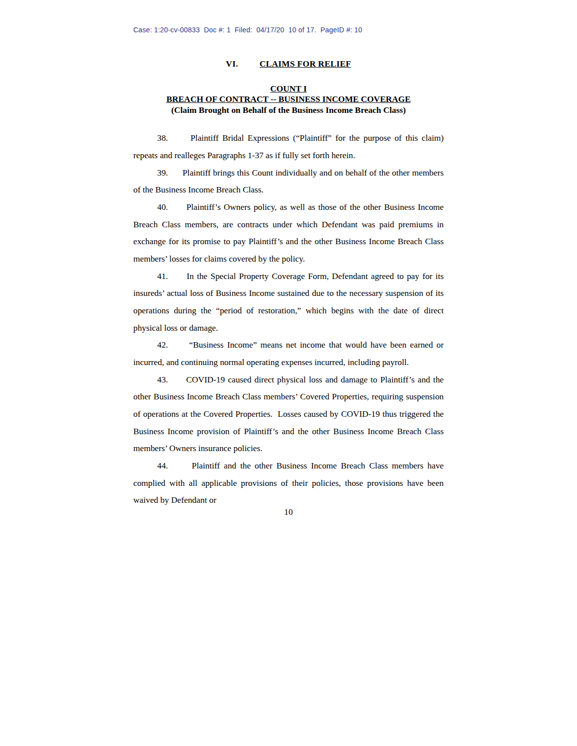Case: 1:20-cv-00833 Doc #: 1 Filed: 04/17/20 10 of 17. PageID #: 10
VI. CLAIMS FOR RELIEF
COUNT I
BREACH OF CONTRACT -- BUSINESS INCOME COVERAGE
(Claim Brought on Behalf of the Business Income Breach Class)
38. Plaintiff Bridal Expressions (“Plaintiff” for the purpose of this claim) repeats and realleges Paragraphs 1-37 as if fully set forth herein.
39. Plaintiff brings this Count individually and on behalf of the other members of the Business Income Breach Class.
40. Plaintiff’s Owners policy, as well as those of the other Business Income Breach Class members, are contracts under which Defendant was paid premiums in exchange for its promise to pay Plaintiff’s and the other Business Income Breach Class members’ losses for claims covered by the policy.
41. In the Special Property Coverage Form, Defendant agreed to pay for its insureds’ actual loss of Business Income sustained due to the necessary suspension of its operations during the “period of restoration,” which begins with the date of direct physical loss or damage.
42. “Business Income” means net income that would have been earned or incurred, and continuing normal operating expenses incurred, including payroll.
43. COVID-19 caused direct physical loss and damage to Plaintiff’s and the other Business Income Breach Class members’ Covered Properties, requiring suspension of operations at the Covered Properties. Losses caused by COVID-19 thus triggered the Business Income provision of Plaintiff’s and the other Business Income Breach Class members’ Owners insurance policies.
44. Plaintiff and the other Business Income Breach Class members have complied with all applicable provisions of their policies, those provisions have been waived by Defendant or
10